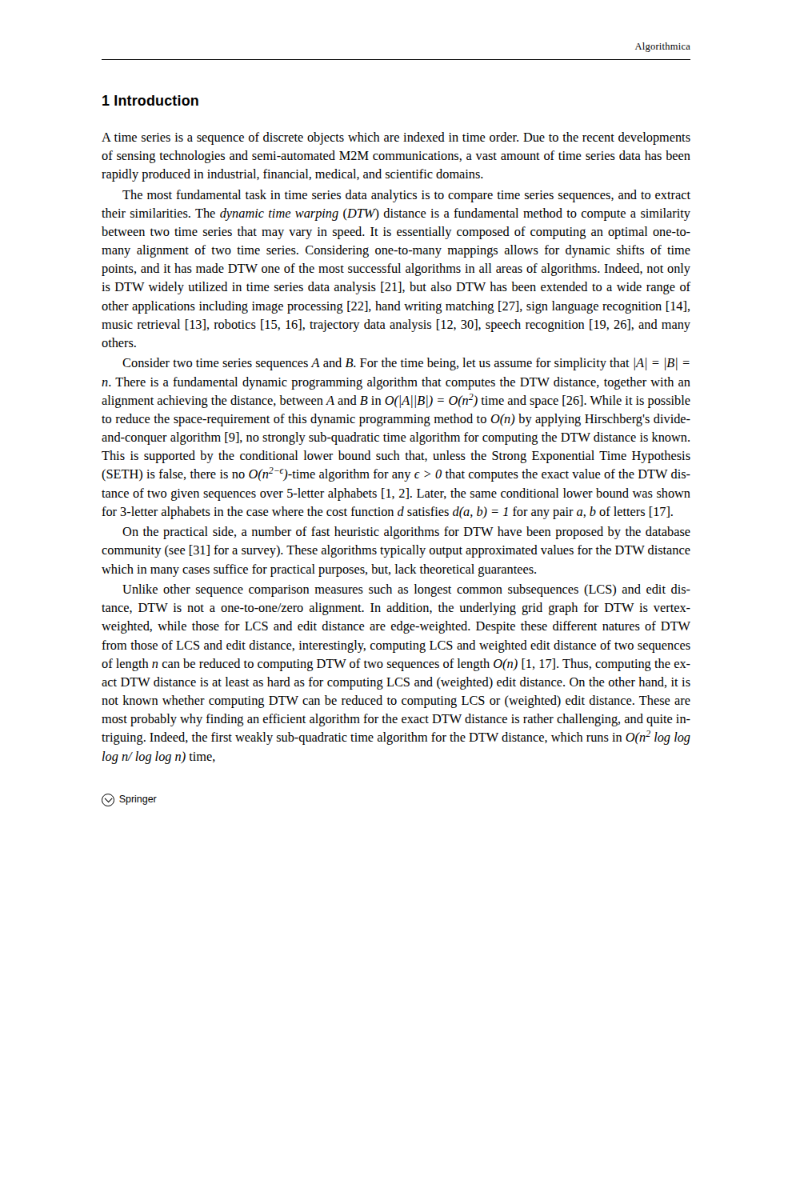Algorithmica
1 Introduction
A time series is a sequence of discrete objects which are indexed in time order. Due to the recent developments of sensing technologies and semi-automated M2M communications, a vast amount of time series data has been rapidly produced in industrial, financial, medical, and scientific domains.
The most fundamental task in time series data analytics is to compare time series sequences, and to extract their similarities. The dynamic time warping (DTW) distance is a fundamental method to compute a similarity between two time series that may vary in speed. It is essentially composed of computing an optimal one-to-many alignment of two time series. Considering one-to-many mappings allows for dynamic shifts of time points, and it has made DTW one of the most successful algorithms in all areas of algorithms. Indeed, not only is DTW widely utilized in time series data analysis [21], but also DTW has been extended to a wide range of other applications including image processing [22], hand writing matching [27], sign language recognition [14], music retrieval [13], robotics [15, 16], trajectory data analysis [12, 30], speech recognition [19, 26], and many others.
Consider two time series sequences A and B. For the time being, let us assume for simplicity that |A| = |B| = n. There is a fundamental dynamic programming algorithm that computes the DTW distance, together with an alignment achieving the distance, between A and B in O(|A||B|) = O(n2) time and space [26]. While it is possible to reduce the space-requirement of this dynamic programming method to O(n) by applying Hirschberg's divide-and-conquer algorithm [9], no strongly sub-quadratic time algorithm for computing the DTW distance is known. This is supported by the conditional lower bound such that, unless the Strong Exponential Time Hypothesis (SETH) is false, there is no O(n2−ϵ)-time algorithm for any ϵ > 0 that computes the exact value of the DTW distance of two given sequences over 5-letter alphabets [1, 2]. Later, the same conditional lower bound was shown for 3-letter alphabets in the case where the cost function d satisfies d(a, b) = 1 for any pair a, b of letters [17].
On the practical side, a number of fast heuristic algorithms for DTW have been proposed by the database community (see [31] for a survey). These algorithms typically output approximated values for the DTW distance which in many cases suffice for practical purposes, but, lack theoretical guarantees.
Unlike other sequence comparison measures such as longest common subsequences (LCS) and edit distance, DTW is not a one-to-one/zero alignment. In addition, the underlying grid graph for DTW is vertex-weighted, while those for LCS and edit distance are edge-weighted. Despite these different natures of DTW from those of LCS and edit distance, interestingly, computing LCS and weighted edit distance of two sequences of length n can be reduced to computing DTW of two sequences of length O(n) [1, 17]. Thus, computing the exact DTW distance is at least as hard as for computing LCS and (weighted) edit distance. On the other hand, it is not known whether computing DTW can be reduced to computing LCS or (weighted) edit distance. These are most probably why finding an efficient algorithm for the exact DTW distance is rather challenging, and quite intriguing. Indeed, the first weakly sub-quadratic time algorithm for the DTW distance, which runs in O(n2 log log log n/ log log n) time,
Springer